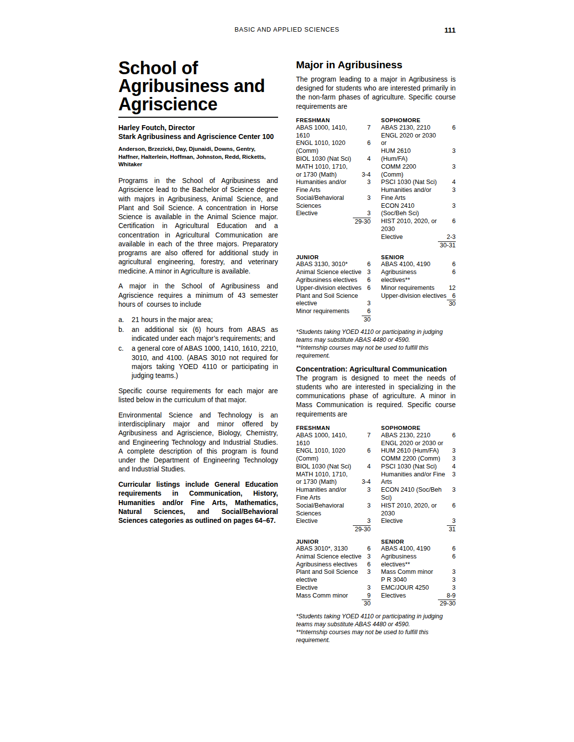BASIC AND APPLIED SCIENCES 111
School of
Agribusiness and
Agriscience
Harley Foutch, Director
Stark Agribusiness and Agriscience Center 100
Anderson, Brzezicki, Day, Djunaidi, Downs, Gentry, Haffner, Halterlein, Hoffman, Johnston, Redd, Ricketts, Whitaker
Programs in the School of Agribusiness and Agriscience lead to the Bachelor of Science degree with majors in Agribusiness, Animal Science, and Plant and Soil Science. A concentration in Horse Science is available in the Animal Science major. Certification in Agricultural Education and a concentration in Agricultural Communication are available in each of the three majors. Preparatory programs are also offered for additional study in agricultural engineering, forestry, and veterinary medicine. A minor in Agriculture is available.
A major in the School of Agribusiness and Agriscience requires a minimum of 43 semester hours of courses to include
a. 21 hours in the major area;
b. an additional six (6) hours from ABAS as indicated under each major’s requirements; and
c. a general core of ABAS 1000, 1410, 1610, 2210, 3010, and 4100. (ABAS 3010 not required for majors taking YOED 4110 or participating in judging teams.)
Specific course requirements for each major are listed below in the curriculum of that major.
Environmental Science and Technology is an interdisciplinary major and minor offered by Agribusiness and Agriscience, Biology, Chemistry, and Engineering Technology and Industrial Studies. A complete description of this program is found under the Department of Engineering Technology and Industrial Studies.
Curricular listings include General Education requirements in Communication, History, Humanities and/or Fine Arts, Mathematics, Natural Sciences, and Social/Behavioral Sciences categories as outlined on pages 64–67.
Major in Agribusiness
The program leading to a major in Agribusiness is designed for students who are interested primarily in the non-farm phases of agriculture. Specific course requirements are
FRESHMAN
| ABAS 1000, 1410, 1610 | 7 |
| ENGL 1010, 1020 (Comm) | 6 |
| BIOL 1030 (Nat Sci) | 4 |
| MATH 1010, 1710, | |
| or 1730 (Math) | 3-4 |
| Humanities and/or Fine Arts | 3 |
| Social/Behavioral Sciences | 3 |
| Elective | 3 |
| | 29-30 |
SOPHOMORE
| ABAS 2130, 2210 | 6 |
| ENGL 2020 or 2030 or | |
| HUM 2610 (Hum/FA) | 3 |
| COMM 2200 (Comm) | 3 |
| PSCI 1030 (Nat Sci) | 4 |
| Humanities and/or Fine Arts | 3 |
| ECON 2410 (Soc/Beh Sci) | 3 |
| HIST 2010, 2020, or 2030 | 6 |
| Elective | 2-3 |
| | 30-31 |
JUNIOR
| ABAS 3130, 3010* | 6 |
| Animal Science elective | 3 |
| Agribusiness electives | 6 |
| Upper-division electives | 6 |
| Plant and Soil Science | |
| elective | 3 |
| Minor requirements | 6 |
| | 30 |
SENIOR
| ABAS 4100, 4190 | 6 |
| Agribusiness electives** | 6 |
| Minor requirements | 12 |
| Upper-division electives | 6 |
| | 30 |
*Students taking YOED 4110 or participating in judging teams may substitute ABAS 4480 or 4590.
**Internship courses may not be used to fulfill this requirement.
Concentration: Agricultural Communication
The program is designed to meet the needs of students who are interested in specializing in the communications phase of agriculture. A minor in Mass Communication is required. Specific course requirements are
FRESHMAN
| ABAS 1000, 1410, 1610 | 7 |
| ENGL 1010, 1020 (Comm) | 6 |
| BIOL 1030 (Nat Sci) | 4 |
| MATH 1010, 1710, | |
| or 1730 (Math) | 3-4 |
| Humanities and/or Fine Arts | 3 |
| Social/Behavioral Sciences | 3 |
| Elective | 3 |
| | 29-30 |
SOPHOMORE
| ABAS 2130, 2210 | 6 |
| ENGL 2020 or 2030 or | |
| HUM 2610 (Hum/FA) | 3 |
| COMM 2200 (Comm) | 3 |
| PSCI 1030 (Nat Sci) | 4 |
| Humanities and/or Fine Arts | 3 |
| ECON 2410 (Soc/Beh Sci) | 3 |
| HIST 2010, 2020, or 2030 | 6 |
| Elective | 3 |
| | 31 |
JUNIOR
| ABAS 3010*, 3130 | 6 |
| Animal Science elective | 3 |
| Agribusiness electives | 6 |
| Plant and Soil Science elective | 3 |
| Elective | 3 |
| Mass Comm minor | 9 |
| | 30 |
SENIOR
| ABAS 4100, 4190 | 6 |
| Agribusiness electives** | 6 |
| Mass Comm minor | 3 |
| P R 3040 | 3 |
| EMC/JOUR 4250 | 3 |
| Electives | 8-9 |
| | 29-30 |
*Students taking YOED 4110 or participating in judging teams may substitute ABAS 4480 or 4590.
**Internship courses may not be used to fulfill this requirement.